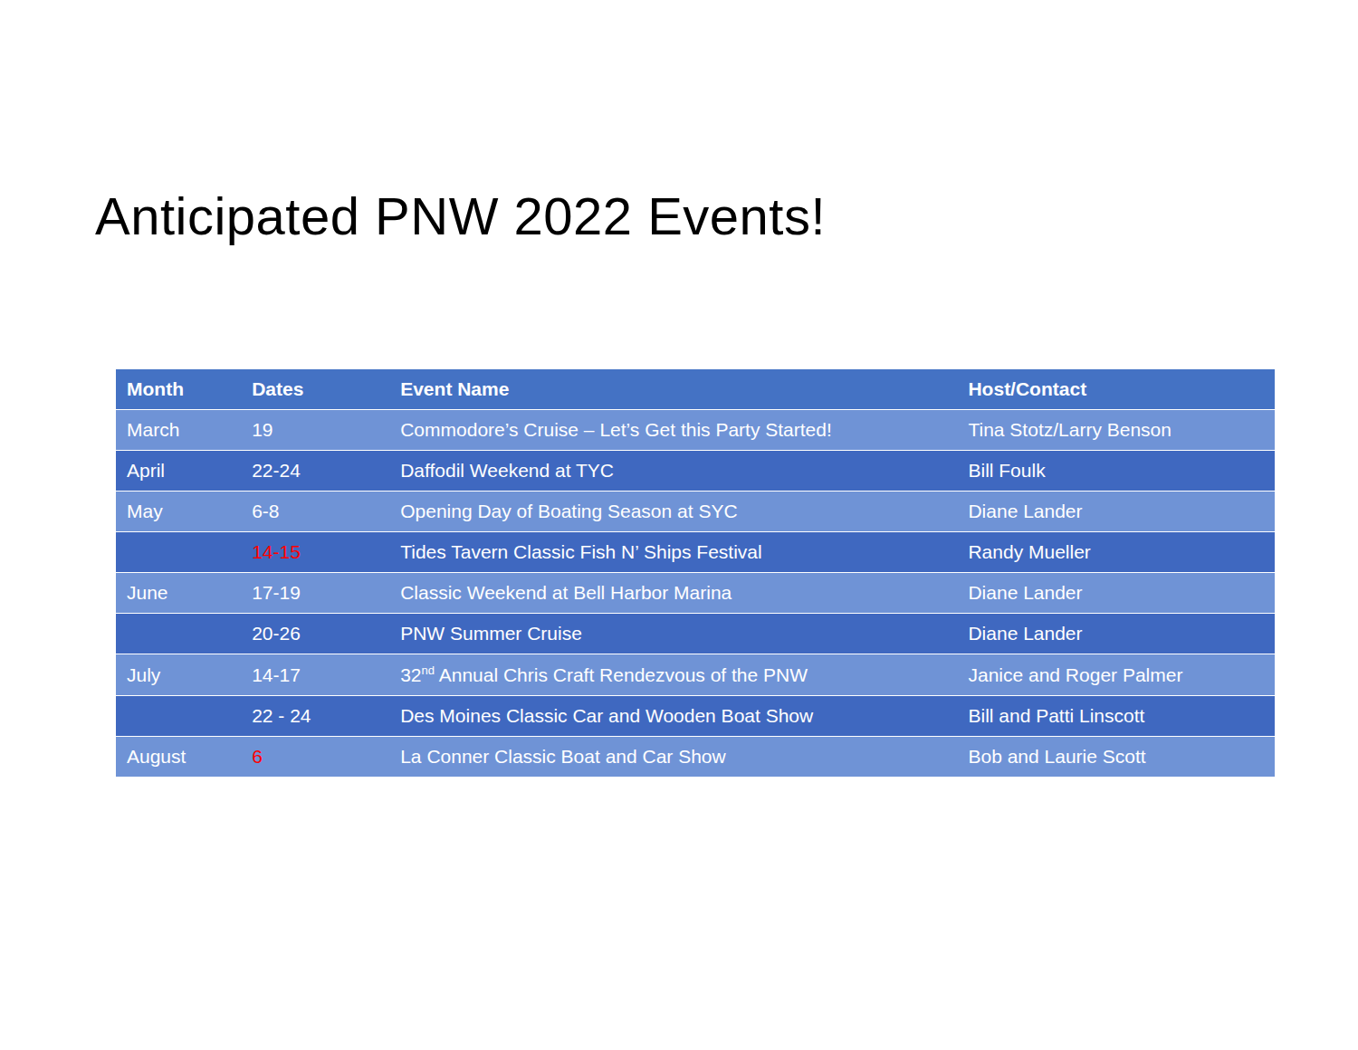Anticipated PNW 2022 Events!
| Month | Dates | Event Name | Host/Contact |
| --- | --- | --- | --- |
| March | 19 | Commodore’s Cruise – Let’s Get this Party Started! | Tina Stotz/Larry Benson |
| April | 22-24 | Daffodil Weekend at TYC | Bill Foulk |
| May | 6-8 | Opening Day of Boating Season at SYC | Diane Lander |
| | 14-15 | Tides Tavern Classic Fish N’ Ships Festival | Randy Mueller |
| June | 17-19 | Classic Weekend at Bell Harbor Marina | Diane Lander |
| | 20-26 | PNW Summer Cruise | Diane Lander |
| July | 14-17 | 32 nd Annual Chris Craft Rendezvous of the PNW | Janice and Roger Palmer |
| | 22 - 24 | Des Moines Classic Car and Wooden Boat Show | Bill and Patti Linscott |
| August | 6 | La Conner Classic Boat and Car Show | Bob and Laurie Scott |